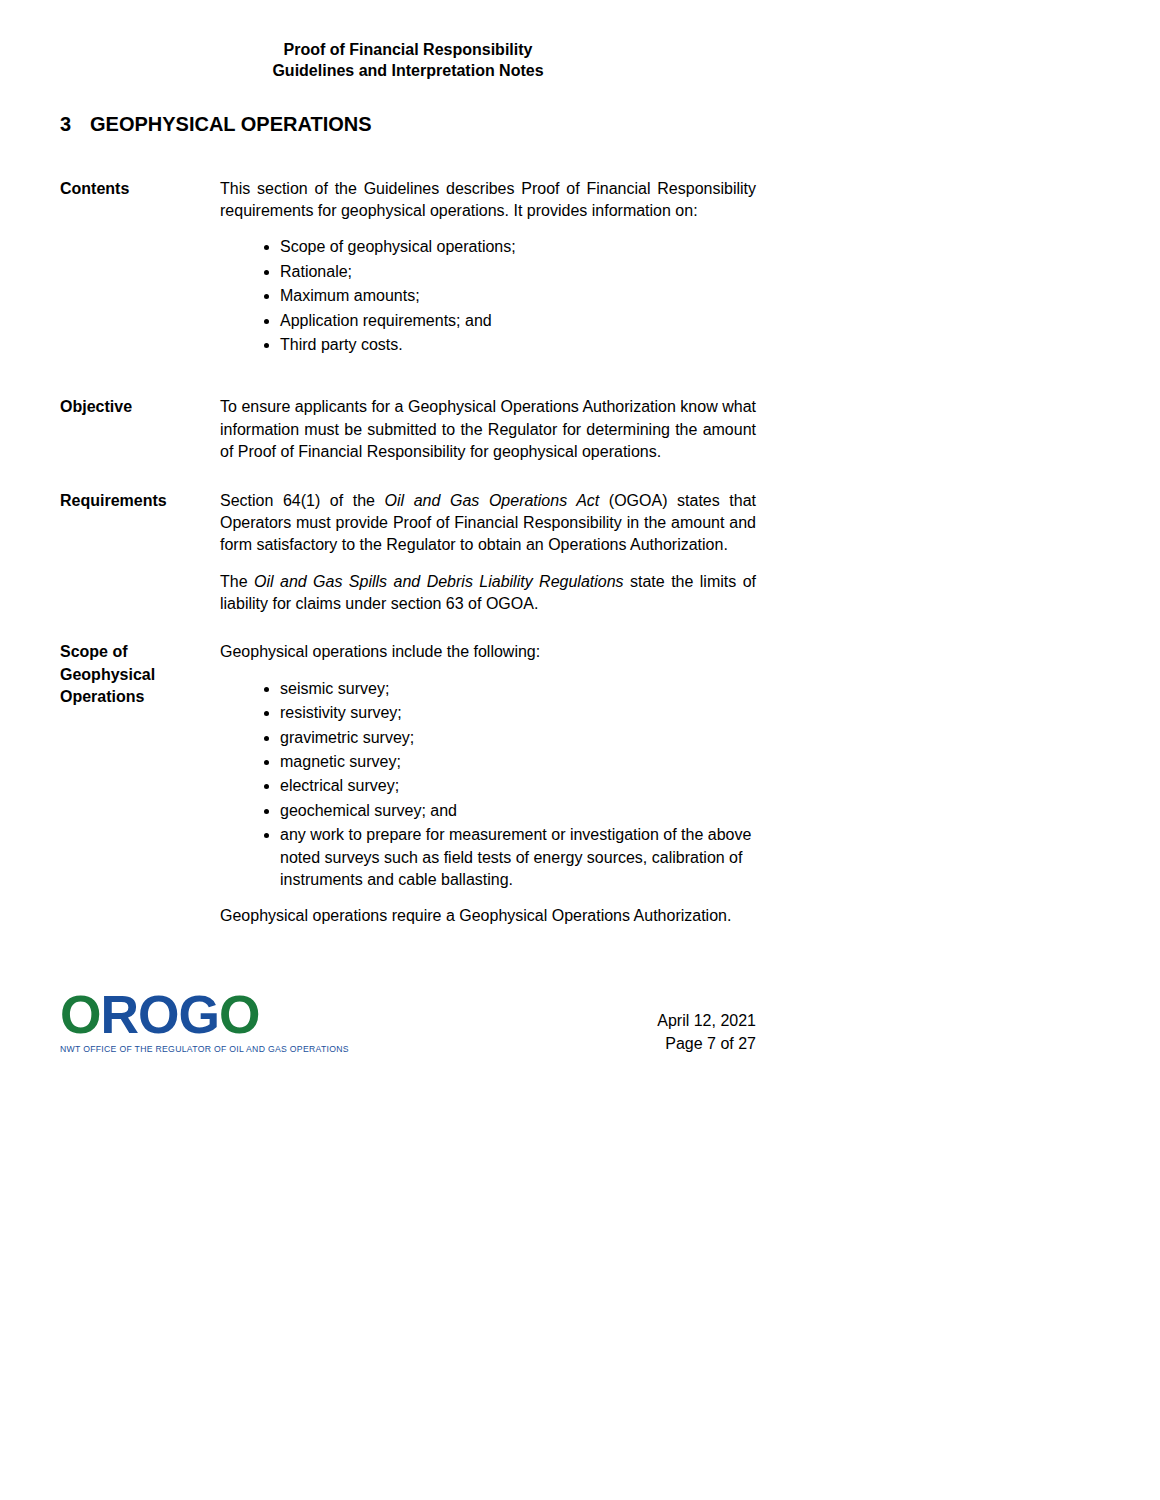Proof of Financial Responsibility
Guidelines and Interpretation Notes
3 GEOPHYSICAL OPERATIONS
Contents
This section of the Guidelines describes Proof of Financial Responsibility requirements for geophysical operations. It provides information on:
Scope of geophysical operations;
Rationale;
Maximum amounts;
Application requirements; and
Third party costs.
Objective
To ensure applicants for a Geophysical Operations Authorization know what information must be submitted to the Regulator for determining the amount of Proof of Financial Responsibility for geophysical operations.
Requirements
Section 64(1) of the Oil and Gas Operations Act (OGOA) states that Operators must provide Proof of Financial Responsibility in the amount and form satisfactory to the Regulator to obtain an Operations Authorization.
The Oil and Gas Spills and Debris Liability Regulations state the limits of liability for claims under section 63 of OGOA.
Scope of Geophysical Operations
Geophysical operations include the following:
seismic survey;
resistivity survey;
gravimetric survey;
magnetic survey;
electrical survey;
geochemical survey; and
any work to prepare for measurement or investigation of the above noted surveys such as field tests of energy sources, calibration of instruments and cable ballasting.
Geophysical operations require a Geophysical Operations Authorization.
OROGO
NWT OFFICE OF THE REGULATOR OF OIL AND GAS OPERATIONS
April 12, 2021
Page 7 of 27